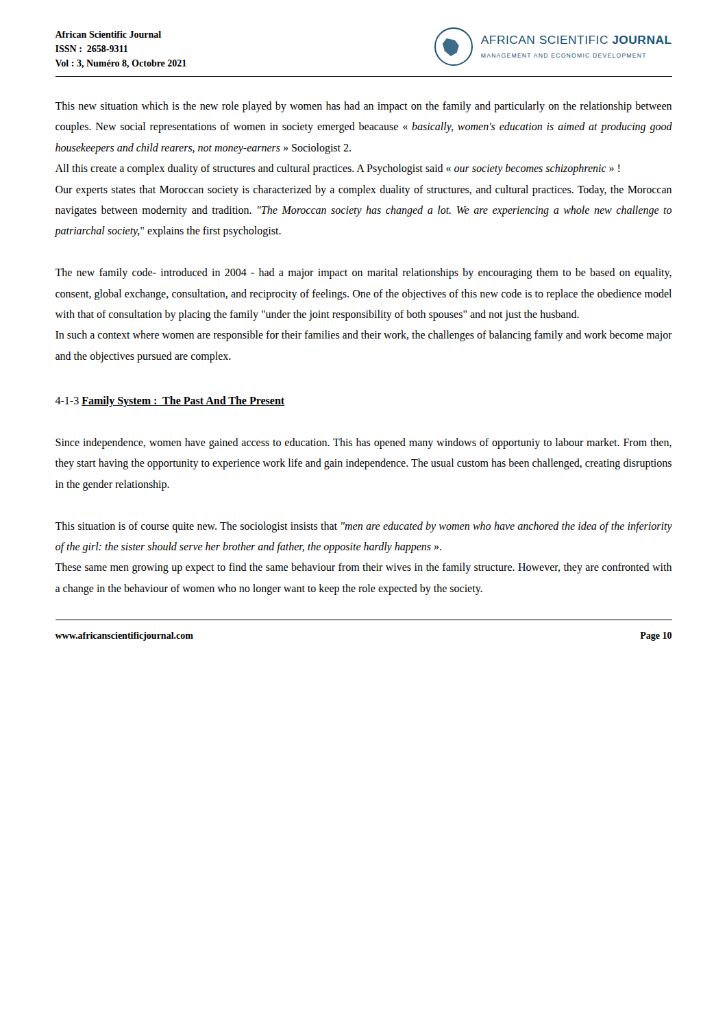African Scientific Journal
ISSN : 2658-9311
Vol : 3, Numéro 8, Octobre 2021
AFRICAN SCIENTIFIC JOURNAL
MANAGEMENT AND ECONOMIC DEVELOPMENT
This new situation which is the new role played by women has had an impact on the family and particularly on the relationship between couples. New social representations of women in society emerged beacause « basically, women's education is aimed at producing good housekeepers and child rearers, not money-earners » Sociologist 2.
All this create a complex duality of structures and cultural practices. A Psychologist said « our society becomes schizophrenic » !
Our experts states that Moroccan society is characterized by a complex duality of structures, and cultural practices. Today, the Moroccan navigates between modernity and tradition. "The Moroccan society has changed a lot. We are experiencing a whole new challenge to patriarchal society," explains the first psychologist.
The new family code- introduced in 2004 - had a major impact on marital relationships by encouraging them to be based on equality, consent, global exchange, consultation, and reciprocity of feelings. One of the objectives of this new code is to replace the obedience model with that of consultation by placing the family "under the joint responsibility of both spouses" and not just the husband.
In such a context where women are responsible for their families and their work, the challenges of balancing family and work become major and the objectives pursued are complex.
4-1-3 Family System : The Past And The Present
Since independence, women have gained access to education. This has opened many windows of opportuniy to labour market. From then, they start having the opportunity to experience work life and gain independence. The usual custom has been challenged, creating disruptions in the gender relationship.
This situation is of course quite new. The sociologist insists that "men are educated by women who have anchored the idea of the inferiority of the girl: the sister should serve her brother and father, the opposite hardly happens ».
These same men growing up expect to find the same behaviour from their wives in the family structure. However, they are confronted with a change in the behaviour of women who no longer want to keep the role expected by the society.
www.africanscientificjournal.com
Page 10